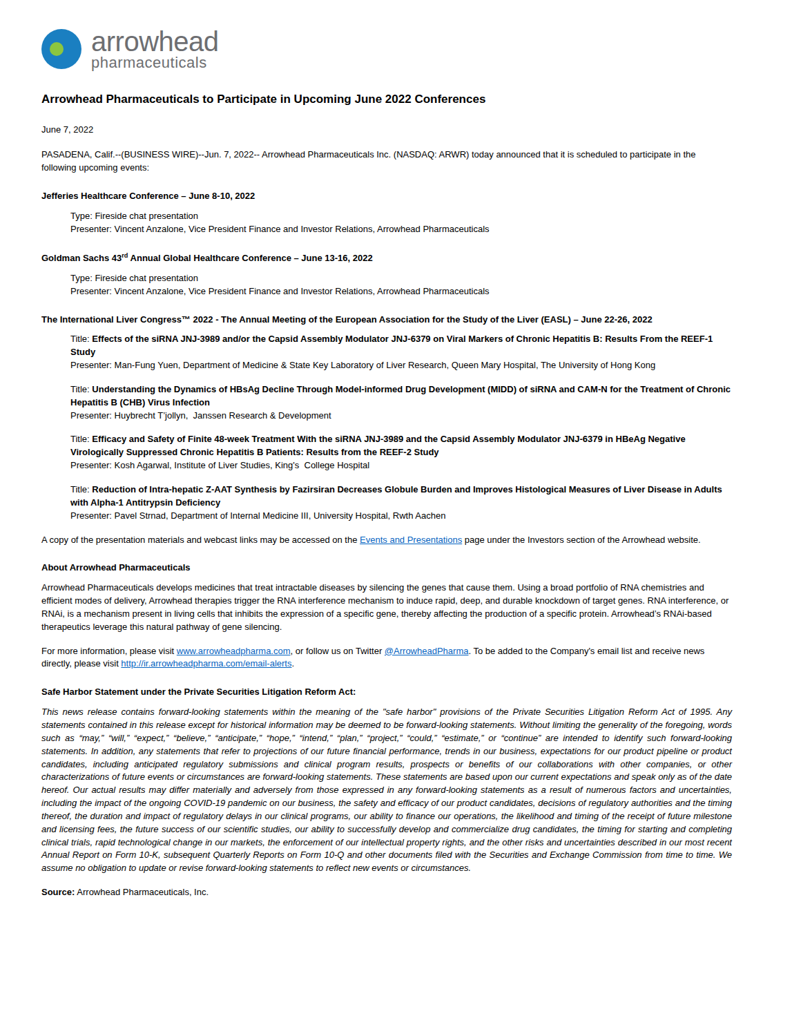arrowhead
pharmaceuticals
Arrowhead Pharmaceuticals to Participate in Upcoming June 2022 Conferences
June 7, 2022
PASADENA, Calif.--(BUSINESS WIRE)--Jun. 7, 2022-- Arrowhead Pharmaceuticals Inc. (NASDAQ: ARWR) today announced that it is scheduled to participate in the following upcoming events:
Jefferies Healthcare Conference – June 8-10, 2022
Type: Fireside chat presentation
Presenter: Vincent Anzalone, Vice President Finance and Investor Relations, Arrowhead Pharmaceuticals
Goldman Sachs 43rd Annual Global Healthcare Conference – June 13-16, 2022
Type: Fireside chat presentation
Presenter: Vincent Anzalone, Vice President Finance and Investor Relations, Arrowhead Pharmaceuticals
The International Liver Congress™ 2022 - The Annual Meeting of the European Association for the Study of the Liver (EASL) – June 22-26, 2022
Title: Effects of the siRNA JNJ-3989 and/or the Capsid Assembly Modulator JNJ-6379 on Viral Markers of Chronic Hepatitis B: Results From the REEF-1 Study
Presenter: Man-Fung Yuen, Department of Medicine & State Key Laboratory of Liver Research, Queen Mary Hospital, The University of Hong Kong
Title: Understanding the Dynamics of HBsAg Decline Through Model-informed Drug Development (MIDD) of siRNA and CAM-N for the Treatment of Chronic Hepatitis B (CHB) Virus Infection
Presenter: Huybrecht T’jollyn, Janssen Research & Development
Title: Efficacy and Safety of Finite 48-week Treatment With the siRNA JNJ-3989 and the Capsid Assembly Modulator JNJ-6379 in HBeAg Negative Virologically Suppressed Chronic Hepatitis B Patients: Results from the REEF-2 Study
Presenter: Kosh Agarwal, Institute of Liver Studies, King's College Hospital
Title: Reduction of Intra-hepatic Z-AAT Synthesis by Fazirsiran Decreases Globule Burden and Improves Histological Measures of Liver Disease in Adults with Alpha-1 Antitrypsin Deficiency
Presenter: Pavel Strnad, Department of Internal Medicine III, University Hospital, Rwth Aachen
A copy of the presentation materials and webcast links may be accessed on the Events and Presentations page under the Investors section of the Arrowhead website.
About Arrowhead Pharmaceuticals
Arrowhead Pharmaceuticals develops medicines that treat intractable diseases by silencing the genes that cause them. Using a broad portfolio of RNA chemistries and efficient modes of delivery, Arrowhead therapies trigger the RNA interference mechanism to induce rapid, deep, and durable knockdown of target genes. RNA interference, or RNAi, is a mechanism present in living cells that inhibits the expression of a specific gene, thereby affecting the production of a specific protein. Arrowhead’s RNAi-based therapeutics leverage this natural pathway of gene silencing.
For more information, please visit www.arrowheadpharma.com, or follow us on Twitter @ArrowheadPharma. To be added to the Company's email list and receive news directly, please visit http://ir.arrowheadpharma.com/email-alerts.
Safe Harbor Statement under the Private Securities Litigation Reform Act:
This news release contains forward-looking statements within the meaning of the "safe harbor" provisions of the Private Securities Litigation Reform Act of 1995. Any statements contained in this release except for historical information may be deemed to be forward-looking statements. Without limiting the generality of the foregoing, words such as “may,” “will,” “expect,” “believe,” “anticipate,” “hope,” “intend,” “plan,” “project,” “could,” “estimate,” or “continue” are intended to identify such forward-looking statements. In addition, any statements that refer to projections of our future financial performance, trends in our business, expectations for our product pipeline or product candidates, including anticipated regulatory submissions and clinical program results, prospects or benefits of our collaborations with other companies, or other characterizations of future events or circumstances are forward-looking statements. These statements are based upon our current expectations and speak only as of the date hereof. Our actual results may differ materially and adversely from those expressed in any forward-looking statements as a result of numerous factors and uncertainties, including the impact of the ongoing COVID-19 pandemic on our business, the safety and efficacy of our product candidates, decisions of regulatory authorities and the timing thereof, the duration and impact of regulatory delays in our clinical programs, our ability to finance our operations, the likelihood and timing of the receipt of future milestone and licensing fees, the future success of our scientific studies, our ability to successfully develop and commercialize drug candidates, the timing for starting and completing clinical trials, rapid technological change in our markets, the enforcement of our intellectual property rights, and the other risks and uncertainties described in our most recent Annual Report on Form 10-K, subsequent Quarterly Reports on Form 10-Q and other documents filed with the Securities and Exchange Commission from time to time. We assume no obligation to update or revise forward-looking statements to reflect new events or circumstances.
Source: Arrowhead Pharmaceuticals, Inc.